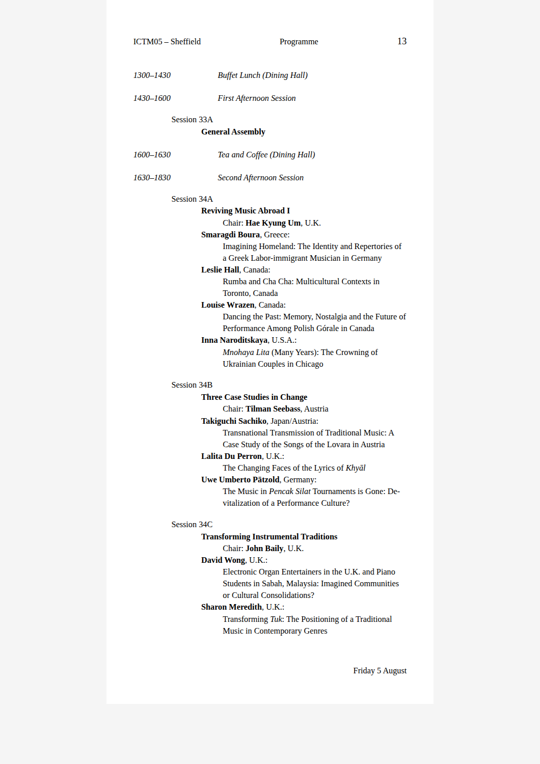ICTM05 – Sheffield
Programme
13
1300–1430
Buffet Lunch (Dining Hall)
1430–1600
First Afternoon Session
Session 33A
General Assembly
1600–1630
Tea and Coffee (Dining Hall)
1630–1830
Second Afternoon Session
Session 34A
Reviving Music Abroad I
Chair: Hae Kyung Um, U.K.
Smaragdi Boura, Greece:
Imagining Homeland: The Identity and Repertories of a Greek Labor-immigrant Musician in Germany
Leslie Hall, Canada:
Rumba and Cha Cha: Multicultural Contexts in Toronto, Canada
Louise Wrazen, Canada:
Dancing the Past: Memory, Nostalgia and the Future of Performance Among Polish Górale in Canada
Inna Naroditskaya, U.S.A.:
Mnohaya Lita (Many Years): The Crowning of Ukrainian Couples in Chicago
Session 34B
Three Case Studies in Change
Chair: Tilman Seebass, Austria
Takiguchi Sachiko, Japan/Austria:
Transnational Transmission of Traditional Music: A Case Study of the Songs of the Lovara in Austria
Lalita Du Perron, U.K.:
The Changing Faces of the Lyrics of Khyāl
Uwe Umberto Pätzold, Germany:
The Music in Pencak Silat Tournaments is Gone: De-vitalization of a Performance Culture?
Session 34C
Transforming Instrumental Traditions
Chair: John Baily, U.K.
David Wong, U.K.:
Electronic Organ Entertainers in the U.K. and Piano Students in Sabah, Malaysia: Imagined Communities or Cultural Consolidations?
Sharon Meredith, U.K.:
Transforming Tuk: The Positioning of a Traditional Music in Contemporary Genres
Friday 5 August